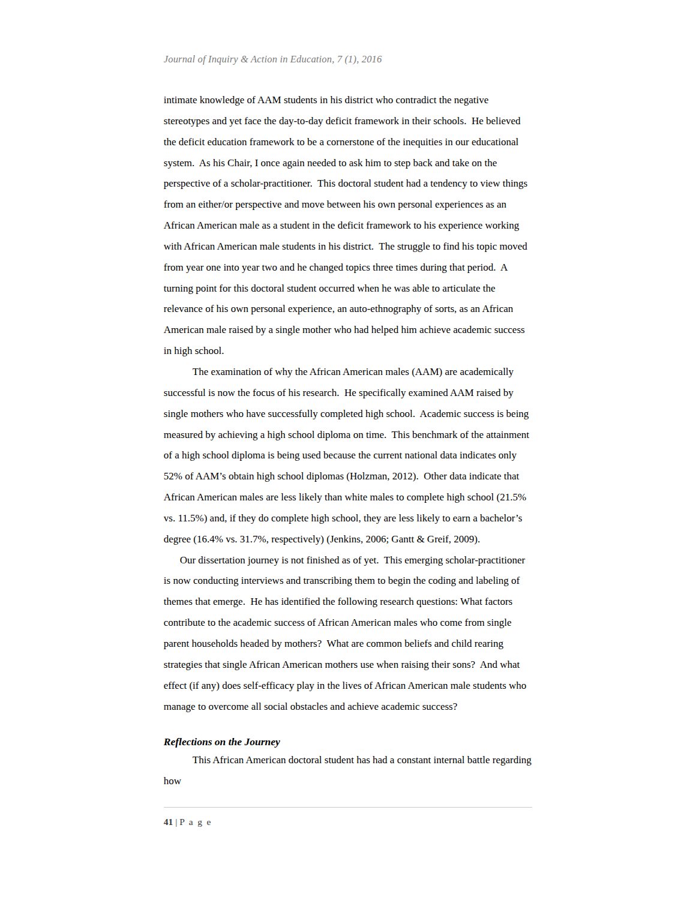Journal of Inquiry & Action in Education, 7 (1), 2016
intimate knowledge of AAM students in his district who contradict the negative stereotypes and yet face the day-to-day deficit framework in their schools. He believed the deficit education framework to be a cornerstone of the inequities in our educational system. As his Chair, I once again needed to ask him to step back and take on the perspective of a scholar-practitioner. This doctoral student had a tendency to view things from an either/or perspective and move between his own personal experiences as an African American male as a student in the deficit framework to his experience working with African American male students in his district. The struggle to find his topic moved from year one into year two and he changed topics three times during that period. A turning point for this doctoral student occurred when he was able to articulate the relevance of his own personal experience, an auto-ethnography of sorts, as an African American male raised by a single mother who had helped him achieve academic success in high school.
The examination of why the African American males (AAM) are academically successful is now the focus of his research. He specifically examined AAM raised by single mothers who have successfully completed high school. Academic success is being measured by achieving a high school diploma on time. This benchmark of the attainment of a high school diploma is being used because the current national data indicates only 52% of AAM’s obtain high school diplomas (Holzman, 2012). Other data indicate that African American males are less likely than white males to complete high school (21.5% vs. 11.5%) and, if they do complete high school, they are less likely to earn a bachelor’s degree (16.4% vs. 31.7%, respectively) (Jenkins, 2006; Gantt & Greif, 2009).
Our dissertation journey is not finished as of yet. This emerging scholar-practitioner is now conducting interviews and transcribing them to begin the coding and labeling of themes that emerge. He has identified the following research questions: What factors contribute to the academic success of African American males who come from single parent households headed by mothers? What are common beliefs and child rearing strategies that single African American mothers use when raising their sons? And what effect (if any) does self-efficacy play in the lives of African American male students who manage to overcome all social obstacles and achieve academic success?
Reflections on the Journey
This African American doctoral student has had a constant internal battle regarding how
41 | P a g e